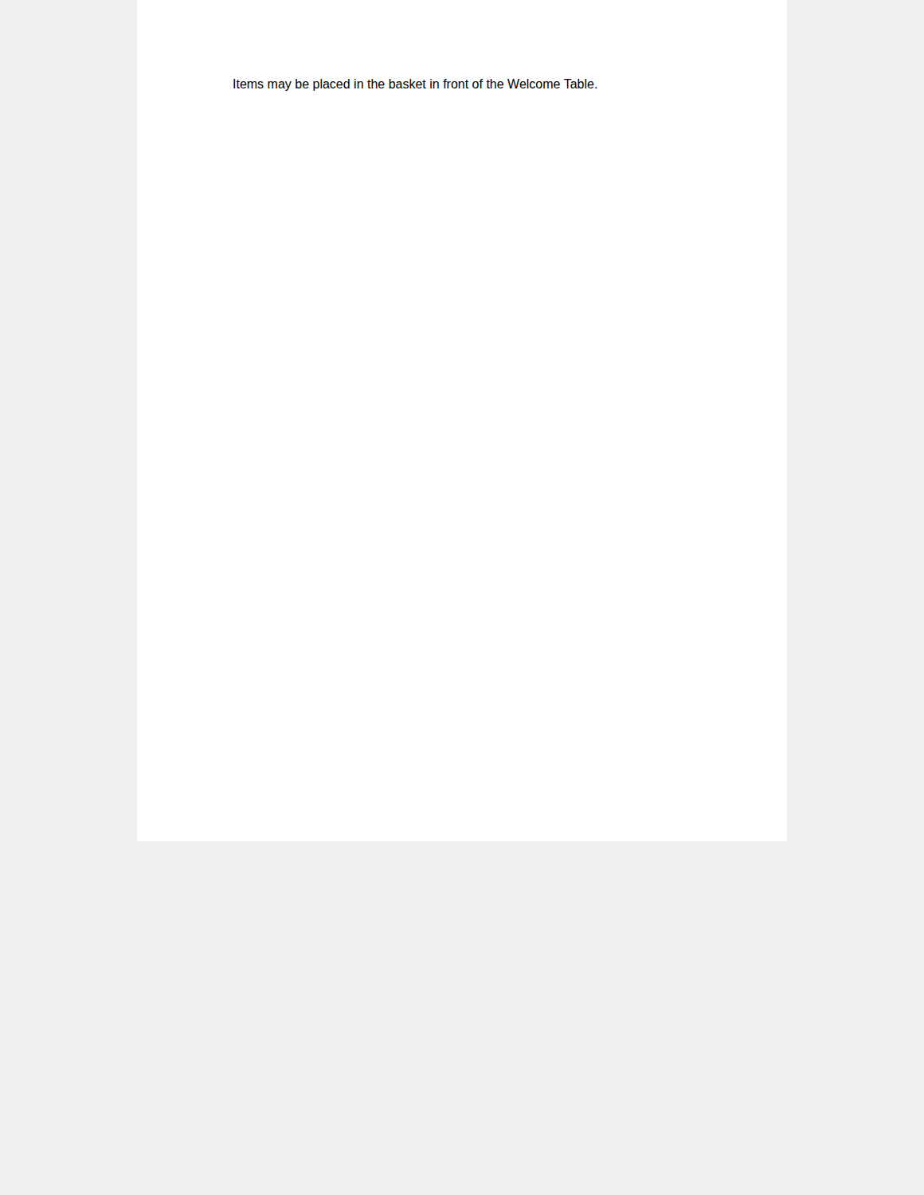Items may be placed in the basket in front of the Welcome Table.